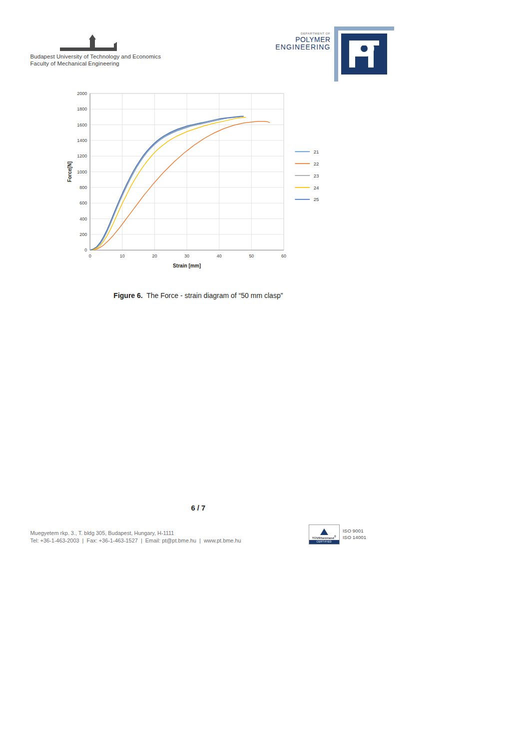Budapest University of Technology and Economics Faculty of Mechanical Engineering
DEPARTMENT OF POLYMER ENGINEERING
2000 1800 1600 1400 1200 1000 800 600 400 200 0 0 10 20 30 40 50 60 Strain [mm] Force[N] 21 22 23 24 25
Figure 6. The Force - strain diagram of “50 mm clasp”
6 / 7
Muegyetem rkp. 3., T. bldg 305, Budapest, Hungary, H-1111
Tel: +36-1-463-2003 | Fax: +36-1-463-1527 | Email: pt@pt.bme.hu | www.pt.bme.hu
TÜVRheinland®
CERTIFIED
ISO 9001
ISO 14001